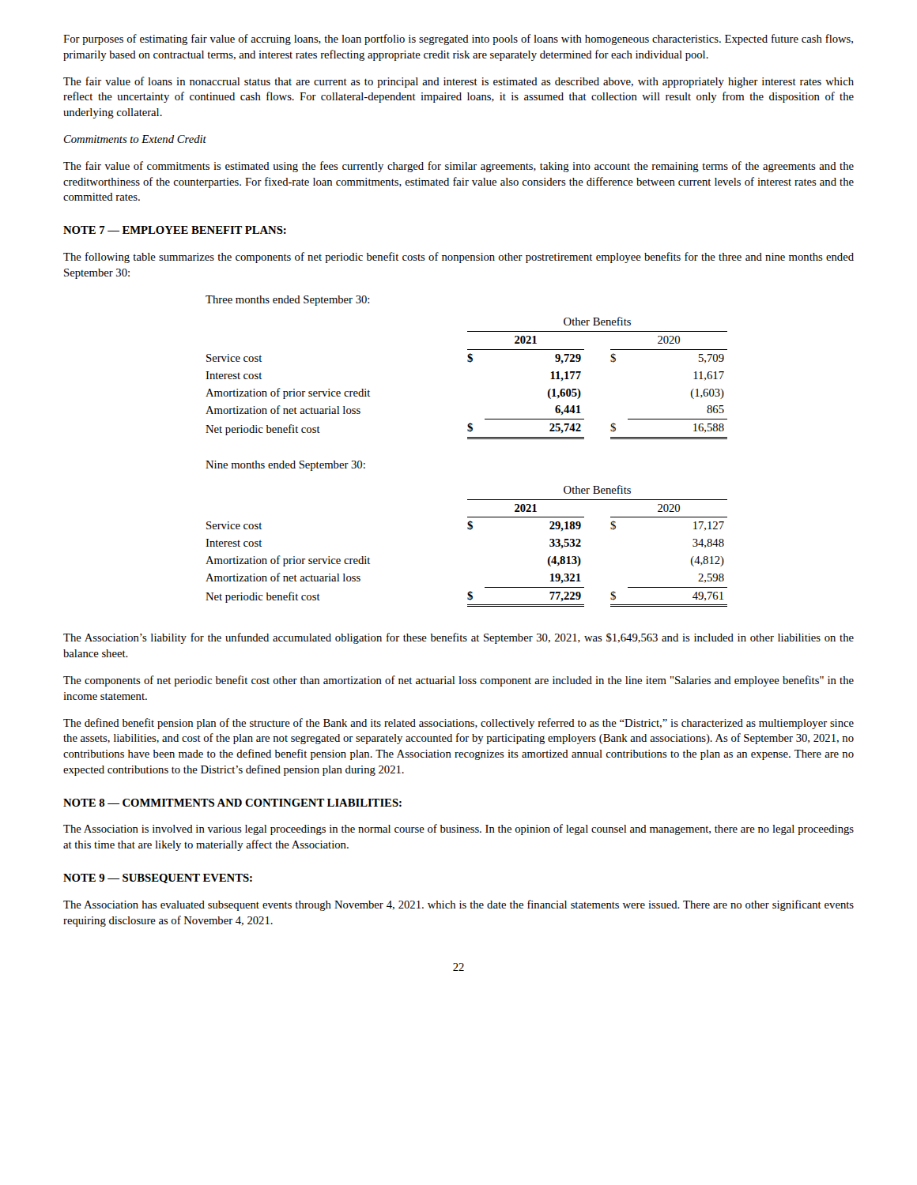For purposes of estimating fair value of accruing loans, the loan portfolio is segregated into pools of loans with homogeneous characteristics. Expected future cash flows, primarily based on contractual terms, and interest rates reflecting appropriate credit risk are separately determined for each individual pool.
The fair value of loans in nonaccrual status that are current as to principal and interest is estimated as described above, with appropriately higher interest rates which reflect the uncertainty of continued cash flows. For collateral-dependent impaired loans, it is assumed that collection will result only from the disposition of the underlying collateral.
Commitments to Extend Credit
The fair value of commitments is estimated using the fees currently charged for similar agreements, taking into account the remaining terms of the agreements and the creditworthiness of the counterparties. For fixed-rate loan commitments, estimated fair value also considers the difference between current levels of interest rates and the committed rates.
NOTE 7 — EMPLOYEE BENEFIT PLANS:
The following table summarizes the components of net periodic benefit costs of nonpension other postretirement employee benefits for the three and nine months ended September 30:
Three months ended September 30:
| | Other Benefits |
| | 2021 | | 2020 |
| Service cost | $ | 9,729 | | $ | 5,709 |
| Interest cost | | 11,177 | | | 11,617 |
| Amortization of prior service credit | | (1,605) | | | (1,603) |
| Amortization of net actuarial loss | | 6,441 | | | 865 |
| Net periodic benefit cost | $ | 25,742 | | $ | 16,588 |
| Nine months ended September 30: |
| | Other Benefits |
| | 2021 | | 2020 |
| Service cost | $ | 29,189 | | $ | 17,127 |
| Interest cost | | 33,532 | | | 34,848 |
| Amortization of prior service credit | | (4,813) | | | (4,812) |
| Amortization of net actuarial loss | | 19,321 | | | 2,598 |
| Net periodic benefit cost | $ | 77,229 | | $ | 49,761 |
The Association’s liability for the unfunded accumulated obligation for these benefits at September 30, 2021, was $1,649,563 and is included in other liabilities on the balance sheet.
The components of net periodic benefit cost other than amortization of net actuarial loss component are included in the line item "Salaries and employee benefits" in the income statement.
The defined benefit pension plan of the structure of the Bank and its related associations, collectively referred to as the “District,” is characterized as multiemployer since the assets, liabilities, and cost of the plan are not segregated or separately accounted for by participating employers (Bank and associations). As of September 30, 2021, no contributions have been made to the defined benefit pension plan. The Association recognizes its amortized annual contributions to the plan as an expense. There are no expected contributions to the District’s defined pension plan during 2021.
NOTE 8 — COMMITMENTS AND CONTINGENT LIABILITIES:
The Association is involved in various legal proceedings in the normal course of business. In the opinion of legal counsel and management, there are no legal proceedings at this time that are likely to materially affect the Association.
NOTE 9 — SUBSEQUENT EVENTS:
The Association has evaluated subsequent events through November 4, 2021. which is the date the financial statements were issued. There are no other significant events requiring disclosure as of November 4, 2021.
22